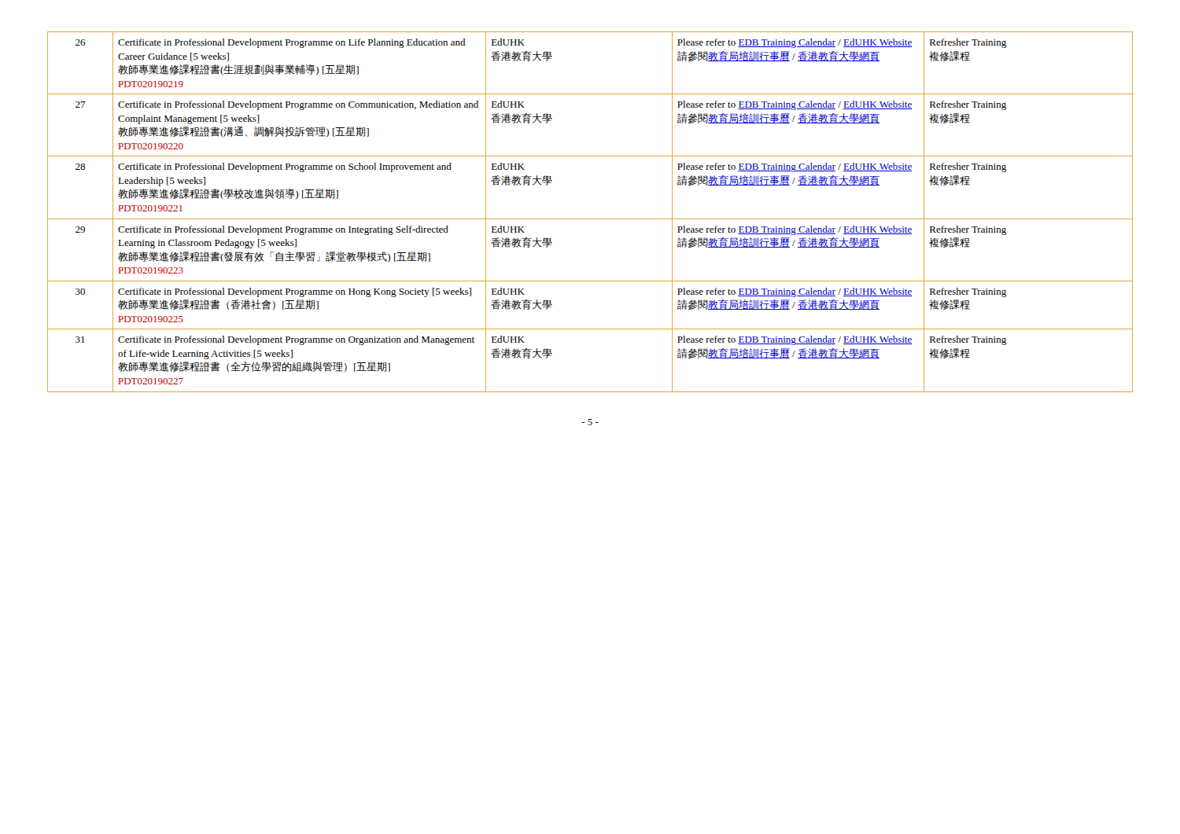| 26 | Certificate in Professional Development Programme on Life Planning Education and Career Guidance [5 weeks] 教師專業進修課程證書(生涯規劃與事業輔導) [五星期] PDT020190219 | EdUHK 香港教育大學 | Please refer to EDB Training Calendar / EdUHK Website 請參閱 教育局培訓行事曆 / 香港教育大學網頁 | Refresher Training 複修課程 |
| 27 | Certificate in Professional Development Programme on Communication, Mediation and Complaint Management [5 weeks] 教師專業進修課程證書(溝通、調解與投訴管理) [五星期] PDT020190220 | EdUHK 香港教育大學 | Please refer to EDB Training Calendar / EdUHK Website 請參閱 教育局培訓行事曆 / 香港教育大學網頁 | Refresher Training 複修課程 |
| 28 | Certificate in Professional Development Programme on School Improvement and Leadership [5 weeks] 教師專業進修課程證書(學校改進與領導) [五星期] PDT020190221 | EdUHK 香港教育大學 | Please refer to EDB Training Calendar / EdUHK Website 請參閱 教育局培訓行事曆 / 香港教育大學網頁 | Refresher Training 複修課程 |
| 29 | Certificate in Professional Development Programme on Integrating Self-directed Learning in Classroom Pedagogy [5 weeks] 教師專業進修課程證書(發展有效「自主學習」課堂教學模式) [五星期] PDT020190223 | EdUHK 香港教育大學 | Please refer to EDB Training Calendar / EdUHK Website 請參閱 教育局培訓行事曆 / 香港教育大學網頁 | Refresher Training 複修課程 |
| 30 | Certificate in Professional Development Programme on Hong Kong Society [5 weeks] 教師專業進修課程證書（香港社會）[五星期] PDT020190225 | EdUHK 香港教育大學 | Please refer to EDB Training Calendar / EdUHK Website 請參閱 教育局培訓行事曆 / 香港教育大學網頁 | Refresher Training 複修課程 |
| 31 | Certificate in Professional Development Programme on Organization and Management of Life-wide Learning Activities [5 weeks] 教師專業進修課程證書（全方位學習的組織與管理）[五星期] PDT020190227 | EdUHK 香港教育大學 | Please refer to EDB Training Calendar / EdUHK Website 請參閱 教育局培訓行事曆 / 香港教育大學網頁 | Refresher Training 複修課程 |
- 5 -